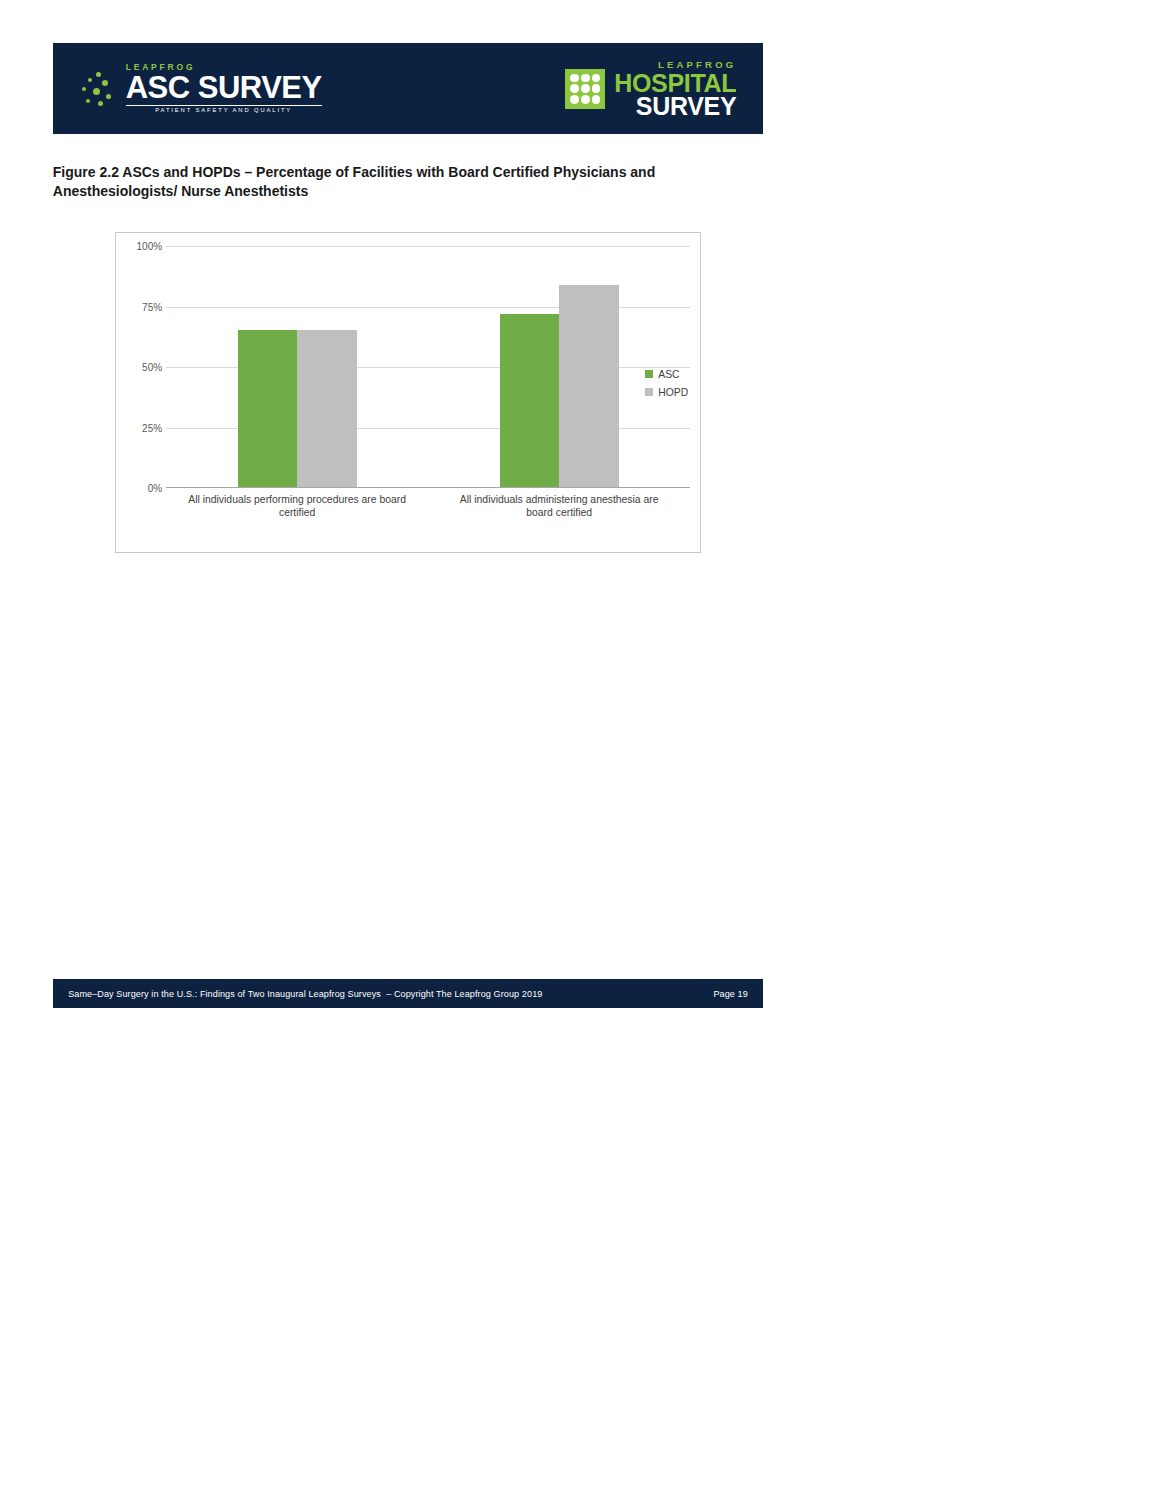LEAPFROG
ASC SURVEY
PATIENT SAFETY AND QUALITY
LEAPFROG
HOSPITAL
SURVEY
Figure 2.2 ASCs and HOPDs – Percentage of Facilities with Board Certified Physicians and Anesthesiologists/ Nurse Anesthetists
100%
75%
50%
25%
0%
All individuals performing procedures are board certified
All individuals administering anesthesia are board certified
ASC
HOPD
Same–Day Surgery in the U.S.: Findings of Two Inaugural Leapfrog Surveys – Copyright The Leapfrog Group 2019
Page 19